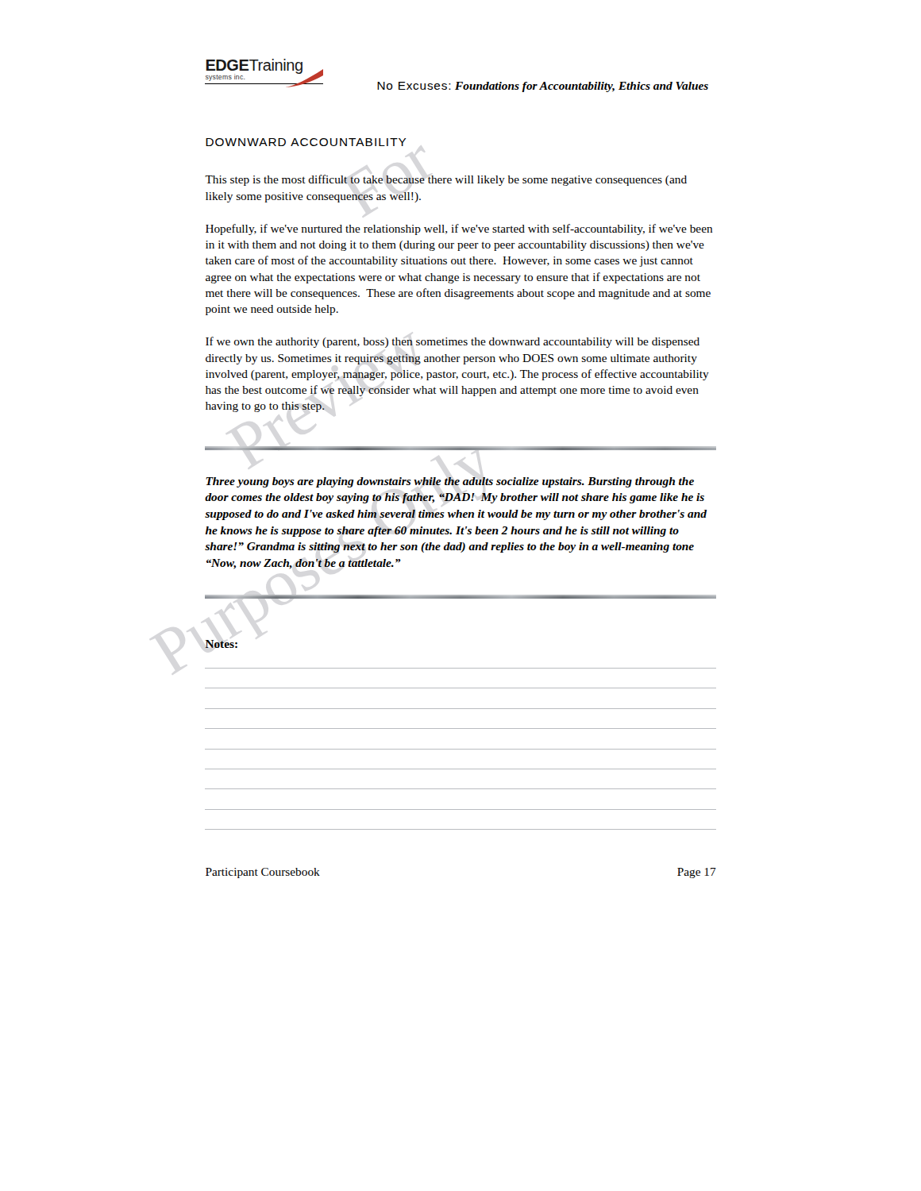EDGETraining
systems inc.
No Excuses: Foundations for Accountability, Ethics and Values
DOWNWARD ACCOUNTABILITY
This step is the most difficult to take because there will likely be some negative consequences (and likely some positive consequences as well!).
Hopefully, if we've nurtured the relationship well, if we've started with self-accountability, if we've been in it with them and not doing it to them (during our peer to peer accountability discussions) then we've taken care of most of the accountability situations out there. However, in some cases we just cannot agree on what the expectations were or what change is necessary to ensure that if expectations are not met there will be consequences. These are often disagreements about scope and magnitude and at some point we need outside help.
If we own the authority (parent, boss) then sometimes the downward accountability will be dispensed directly by us. Sometimes it requires getting another person who DOES own some ultimate authority involved (parent, employer, manager, police, pastor, court, etc.). The process of effective accountability has the best outcome if we really consider what will happen and attempt one more time to avoid even having to go to this step.
Three young boys are playing downstairs while the adults socialize upstairs. Bursting through the door comes the oldest boy saying to his father, “DAD! My brother will not share his game like he is supposed to do and I've asked him several times when it would be my turn or my other brother's and he knows he is suppose to share after 60 minutes. It's been 2 hours and he is still not willing to share!” Grandma is sitting next to her son (the dad) and replies to the boy in a well-meaning tone “Now, now Zach, don't be a tattletale.”
Notes:
Participant Coursebook
Page 17
For Preview Purposes Only